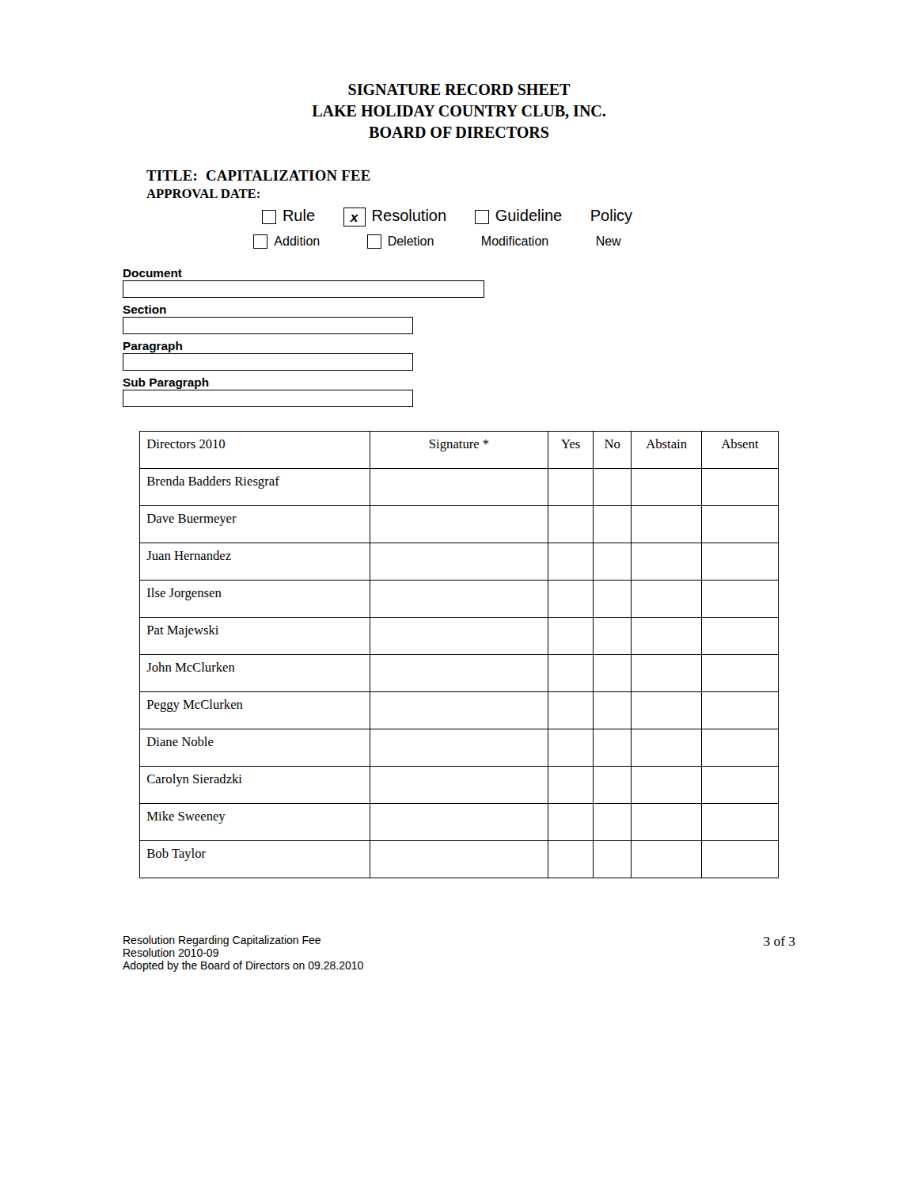SIGNATURE RECORD SHEET
LAKE HOLIDAY COUNTRY CLUB, INC.
BOARD OF DIRECTORS
TITLE: CAPITALIZATION FEE
APPROVAL DATE:
Rule xResolution Guideline Policy
Addition Deletion Modification New
Document
Section
Paragraph
Sub Paragraph
| Directors 2010 | Signature * | Yes | No | Abstain | Absent |
| --- | --- | --- | --- | --- | --- |
| Brenda Badders Riesgraf | | | | | |
| Dave Buermeyer | | | | | |
| Juan Hernandez | | | | | |
| Ilse Jorgensen | | | | | |
| Pat Majewski | | | | | |
| John McClurken | | | | | |
| Peggy McClurken | | | | | |
| Diane Noble | | | | | |
| Carolyn Sieradzki | | | | | |
| Mike Sweeney | | | | | |
| Bob Taylor | | | | | |
3 of 3
Resolution Regarding Capitalization Fee
Resolution 2010-09
Adopted by the Board of Directors on 09.28.2010